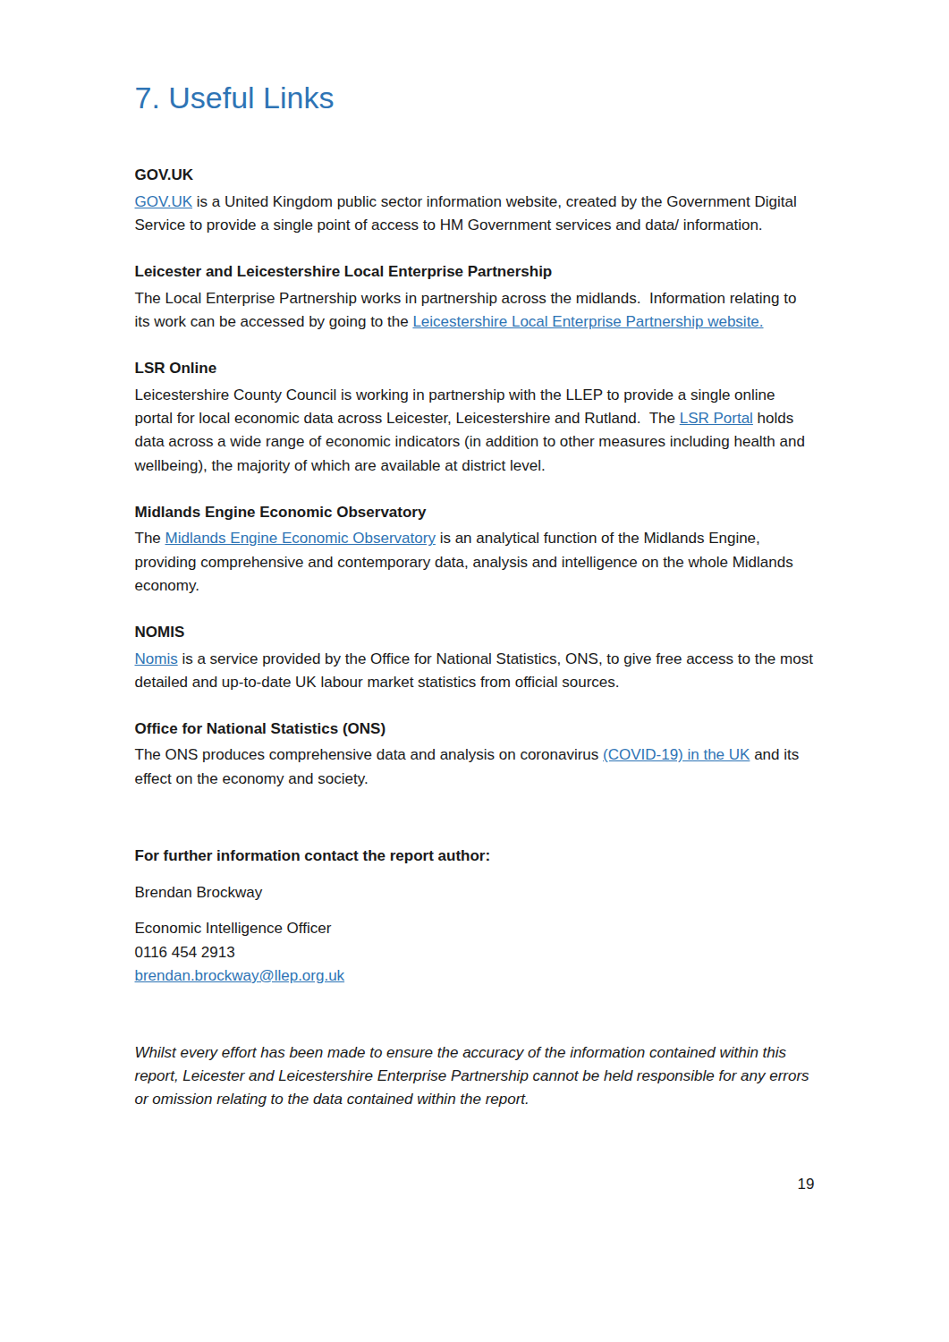7. Useful Links
GOV.UK
GOV.UK is a United Kingdom public sector information website, created by the Government Digital Service to provide a single point of access to HM Government services and data/ information.
Leicester and Leicestershire Local Enterprise Partnership
The Local Enterprise Partnership works in partnership across the midlands. Information relating to its work can be accessed by going to the Leicestershire Local Enterprise Partnership website.
LSR Online
Leicestershire County Council is working in partnership with the LLEP to provide a single online portal for local economic data across Leicester, Leicestershire and Rutland. The LSR Portal holds data across a wide range of economic indicators (in addition to other measures including health and wellbeing), the majority of which are available at district level.
Midlands Engine Economic Observatory
The Midlands Engine Economic Observatory is an analytical function of the Midlands Engine, providing comprehensive and contemporary data, analysis and intelligence on the whole Midlands economy.
NOMIS
Nomis is a service provided by the Office for National Statistics, ONS, to give free access to the most detailed and up-to-date UK labour market statistics from official sources.
Office for National Statistics (ONS)
The ONS produces comprehensive data and analysis on coronavirus (COVID-19) in the UK and its effect on the economy and society.
For further information contact the report author:
Brendan Brockway
Economic Intelligence Officer
0116 454 2913
brendan.brockway@llep.org.uk
Whilst every effort has been made to ensure the accuracy of the information contained within this report, Leicester and Leicestershire Enterprise Partnership cannot be held responsible for any errors or omission relating to the data contained within the report.
19